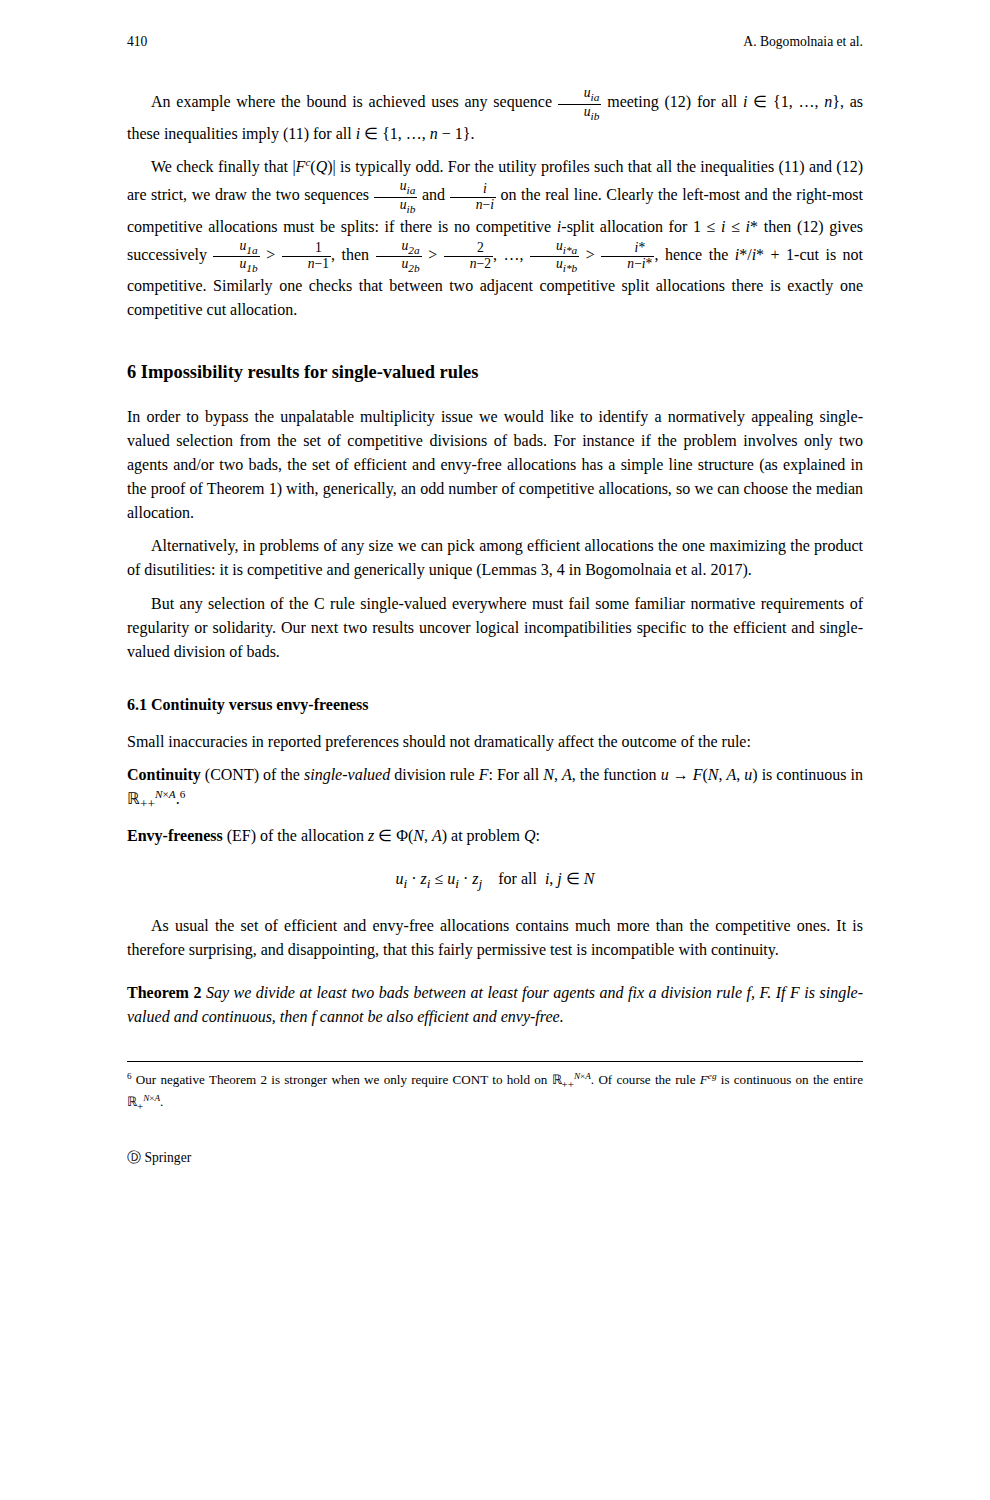410 A. Bogomolnaia et al.
An example where the bound is achieved uses any sequence uia uib meeting (12) for all i ∈ {1, …, n}, as these inequalities imply (11) for all i ∈ {1, …, n − 1}.
We check finally that |Fc(Q)| is typically odd. For the utility profiles such that all the inequalities (11) and (12) are strict, we draw the two sequences uia uib and in−i on the real line. Clearly the left-most and the right-most competitive allocations must be splits: if there is no competitive i-split allocation for 1 ≤ i ≤ i* then (12) gives successively u1a u1b > 1 n−1, then u2a u2b > 2 n−2, …, ui*a ui*b > i*n−i*, hence the i*/i* + 1-cut is not competitive. Similarly one checks that between two adjacent competitive split allocations there is exactly one competitive cut allocation.
6 Impossibility results for single-valued rules
In order to bypass the unpalatable multiplicity issue we would like to identify a normatively appealing single-valued selection from the set of competitive divisions of bads. For instance if the problem involves only two agents and/or two bads, the set of efficient and envy-free allocations has a simple line structure (as explained in the proof of Theorem 1) with, generically, an odd number of competitive allocations, so we can choose the median allocation.
Alternatively, in problems of any size we can pick among efficient allocations the one maximizing the product of disutilities: it is competitive and generically unique (Lemmas 3, 4 in Bogomolnaia et al. 2017).
But any selection of the C rule single-valued everywhere must fail some familiar normative requirements of regularity or solidarity. Our next two results uncover logical incompatibilities specific to the efficient and single-valued division of bads.
6.1 Continuity versus envy-freeness
Small inaccuracies in reported preferences should not dramatically affect the outcome of the rule:
Continuity (CONT) of the single-valued division rule F: For all N, A, the function u → F(N, A, u) is continuous in ℝ++N×A.6
Envy-freeness (EF) of the allocation z ∈ Φ(N, A) at problem Q:
ui · zi ≤ ui · zj for all i, j ∈ N
As usual the set of efficient and envy-free allocations contains much more than the competitive ones. It is therefore surprising, and disappointing, that this fairly permissive test is incompatible with continuity.
Theorem 2 Say we divide at least two bads between at least four agents and fix a division rule f, F. If F is single-valued and continuous, then f cannot be also efficient and envy-free.
6 Our negative Theorem 2 is stronger when we only require CONT to hold on ℝ++N×A. Of course the rule Feg is continuous on the entire ℝ+N×A.
Ⓓ Springer